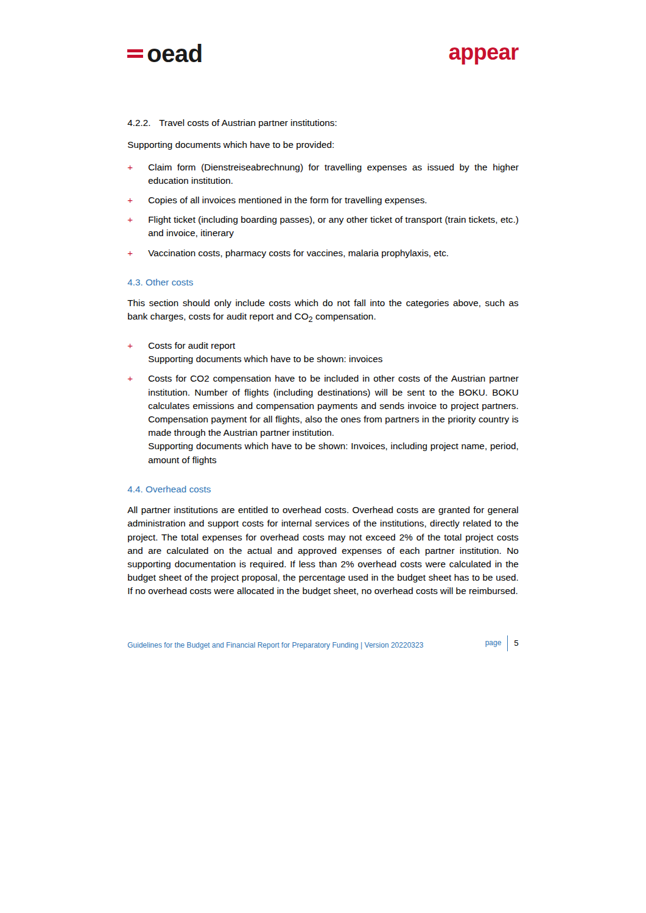oead
appear
4.2.2. Travel costs of Austrian partner institutions:
Supporting documents which have to be provided:
Claim form (Dienstreiseabrechnung) for travelling expenses as issued by the higher education institution.
Copies of all invoices mentioned in the form for travelling expenses.
Flight ticket (including boarding passes), or any other ticket of transport (train tickets, etc.) and invoice, itinerary
Vaccination costs, pharmacy costs for vaccines, malaria prophylaxis, etc.
4.3. Other costs
This section should only include costs which do not fall into the categories above, such as bank charges, costs for audit report and CO2 compensation.
Costs for audit report
Supporting documents which have to be shown: invoices
Costs for CO2 compensation have to be included in other costs of the Austrian partner institution. Number of flights (including destinations) will be sent to the BOKU. BOKU calculates emissions and compensation payments and sends invoice to project partners. Compensation payment for all flights, also the ones from partners in the priority country is made through the Austrian partner institution.
Supporting documents which have to be shown: Invoices, including project name, period, amount of flights
4.4. Overhead costs
All partner institutions are entitled to overhead costs. Overhead costs are granted for general administration and support costs for internal services of the institutions, directly related to the project. The total expenses for overhead costs may not exceed 2% of the total project costs and are calculated on the actual and approved expenses of each partner institution. No supporting documentation is required. If less than 2% overhead costs were calculated in the budget sheet of the project proposal, the percentage used in the budget sheet has to be used. If no overhead costs were allocated in the budget sheet, no overhead costs will be reimbursed.
Guidelines for the Budget and Financial Report for Preparatory Funding | Version 20220323
page 5